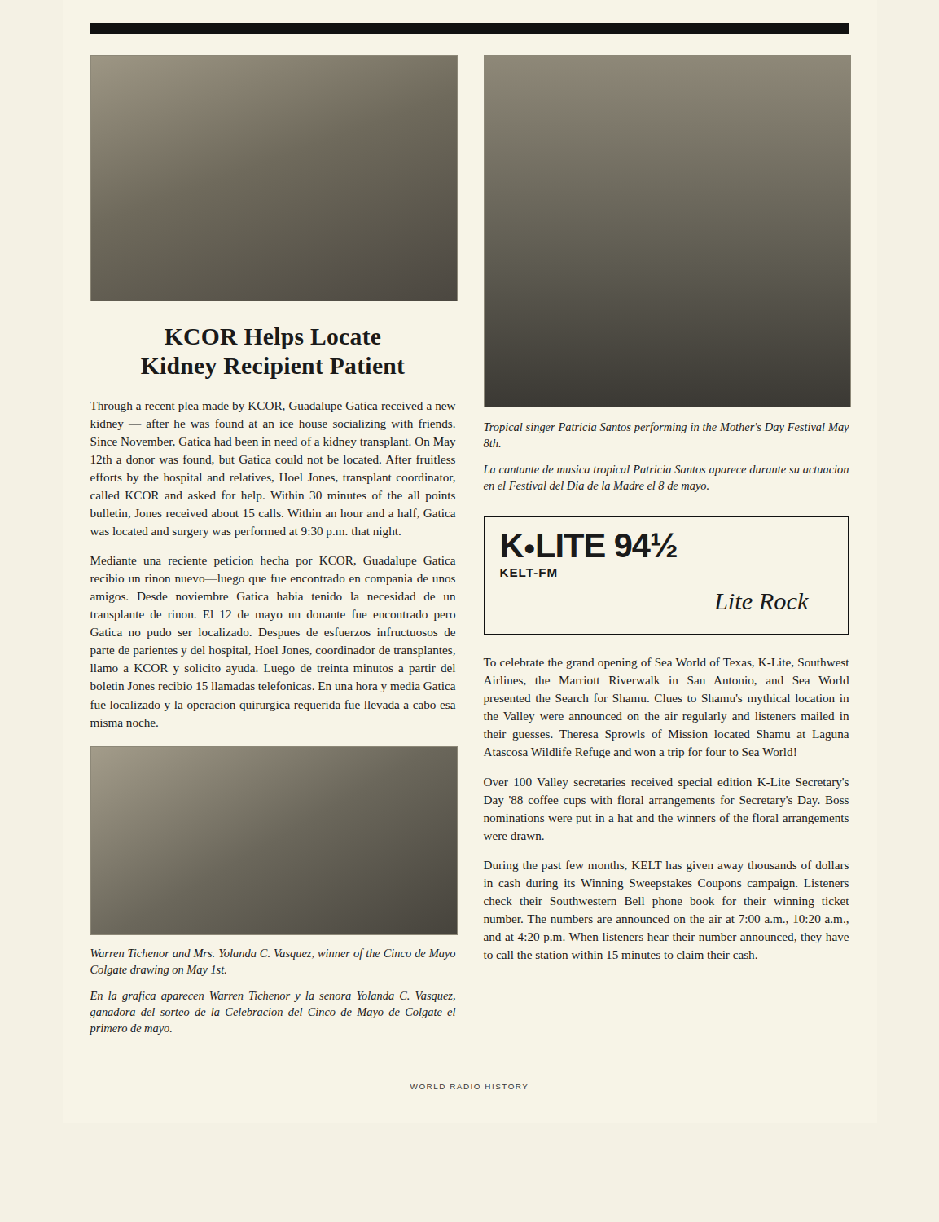KCOR Helps Locate
Kidney Recipient Patient
Through a recent plea made by KCOR, Guadalupe Gatica received a new kidney — after he was found at an ice house socializing with friends. Since November, Gatica had been in need of a kidney transplant. On May 12th a donor was found, but Gatica could not be located. After fruitless efforts by the hospital and relatives, Hoel Jones, transplant coordinator, called KCOR and asked for help. Within 30 minutes of the all points bulletin, Jones received about 15 calls. Within an hour and a half, Gatica was located and surgery was performed at 9:30 p.m. that night.
Mediante una reciente peticion hecha por KCOR, Guadalupe Gatica recibio un rinon nuevo—luego que fue encontrado en compania de unos amigos. Desde noviembre Gatica habia tenido la necesidad de un transplante de rinon. El 12 de mayo un donante fue encontrado pero Gatica no pudo ser localizado. Despues de esfuerzos infructuosos de parte de parientes y del hospital, Hoel Jones, coordinador de transplantes, llamo a KCOR y solicito ayuda. Luego de treinta minutos a partir del boletin Jones recibio 15 llamadas telefonicas. En una hora y media Gatica fue localizado y la operacion quirurgica requerida fue llevada a cabo esa misma noche.
Warren Tichenor and Mrs. Yolanda C. Vasquez, winner of the Cinco de Mayo Colgate drawing on May 1st.
En la grafica aparecen Warren Tichenor y la senora Yolanda C. Vasquez, ganadora del sorteo de la Celebracion del Cinco de Mayo de Colgate el primero de mayo.
Tropical singer Patricia Santos performing in the Mother's Day Festival May 8th.
La cantante de musica tropical Patricia Santos aparece durante su actuacion en el Festival del Dia de la Madre el 8 de mayo.
K●LITE 94½
KELT-FM
Lite Rock
To celebrate the grand opening of Sea World of Texas, K-Lite, Southwest Airlines, the Marriott Riverwalk in San Antonio, and Sea World presented the Search for Shamu. Clues to Shamu's mythical location in the Valley were announced on the air regularly and listeners mailed in their guesses. Theresa Sprowls of Mission located Shamu at Laguna Atascosa Wildlife Refuge and won a trip for four to Sea World!
Over 100 Valley secretaries received special edition K-Lite Secretary's Day '88 coffee cups with floral arrangements for Secretary's Day. Boss nominations were put in a hat and the winners of the floral arrangements were drawn.
During the past few months, KELT has given away thousands of dollars in cash during its Winning Sweepstakes Coupons campaign. Listeners check their Southwestern Bell phone book for their winning ticket number. The numbers are announced on the air at 7:00 a.m., 10:20 a.m., and at 4:20 p.m. When listeners hear their number announced, they have to call the station within 15 minutes to claim their cash.
World Radio History